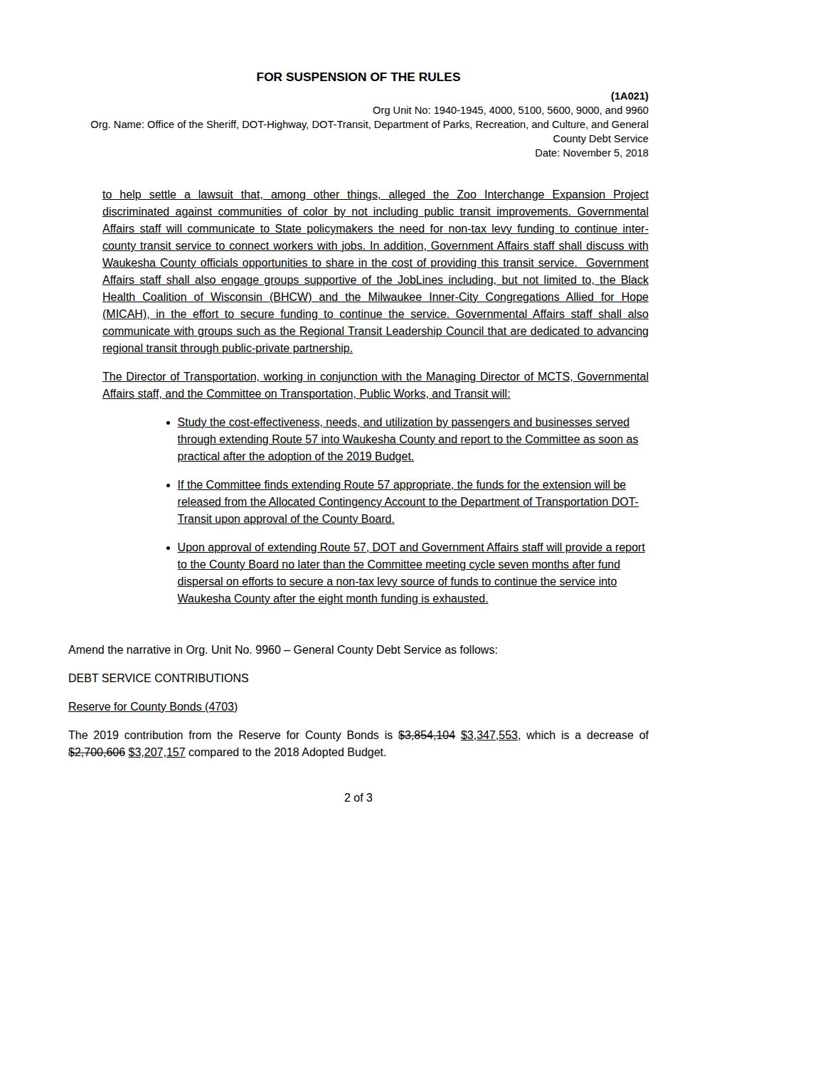FOR SUSPENSION OF THE RULES
(1A021)
Org Unit No: 1940-1945, 4000, 5100, 5600, 9000, and 9960
Org. Name: Office of the Sheriff, DOT-Highway, DOT-Transit, Department of Parks, Recreation, and Culture, and General County Debt Service
Date: November 5, 2018
to help settle a lawsuit that, among other things, alleged the Zoo Interchange Expansion Project discriminated against communities of color by not including public transit improvements. Governmental Affairs staff will communicate to State policymakers the need for non-tax levy funding to continue inter-county transit service to connect workers with jobs. In addition, Government Affairs staff shall discuss with Waukesha County officials opportunities to share in the cost of providing this transit service. Government Affairs staff shall also engage groups supportive of the JobLines including, but not limited to, the Black Health Coalition of Wisconsin (BHCW) and the Milwaukee Inner-City Congregations Allied for Hope (MICAH), in the effort to secure funding to continue the service. Governmental Affairs staff shall also communicate with groups such as the Regional Transit Leadership Council that are dedicated to advancing regional transit through public-private partnership.
The Director of Transportation, working in conjunction with the Managing Director of MCTS, Governmental Affairs staff, and the Committee on Transportation, Public Works, and Transit will:
Study the cost-effectiveness, needs, and utilization by passengers and businesses served through extending Route 57 into Waukesha County and report to the Committee as soon as practical after the adoption of the 2019 Budget.
If the Committee finds extending Route 57 appropriate, the funds for the extension will be released from the Allocated Contingency Account to the Department of Transportation DOT-Transit upon approval of the County Board.
Upon approval of extending Route 57, DOT and Government Affairs staff will provide a report to the County Board no later than the Committee meeting cycle seven months after fund dispersal on efforts to secure a non-tax levy source of funds to continue the service into Waukesha County after the eight month funding is exhausted.
Amend the narrative in Org. Unit No. 9960 – General County Debt Service as follows:
DEBT SERVICE CONTRIBUTIONS
Reserve for County Bonds (4703)
The 2019 contribution from the Reserve for County Bonds is $3,854,104 $3,347,553, which is a decrease of $2,700,606 $3,207,157 compared to the 2018 Adopted Budget.
2 of 3